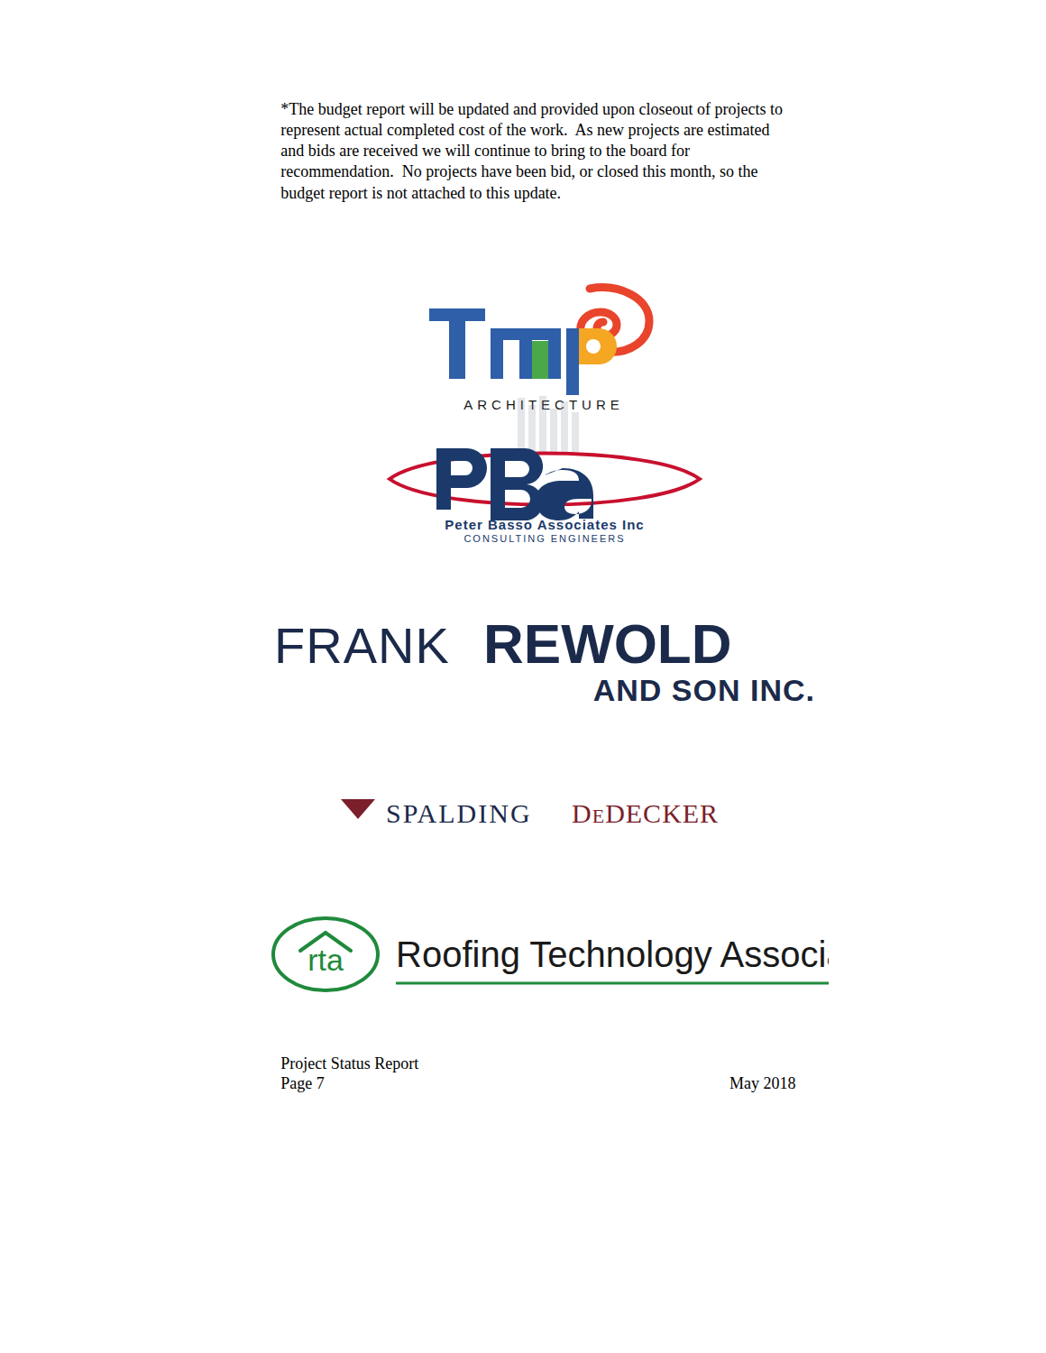*The budget report will be updated and provided upon closeout of projects to represent actual completed cost of the work. As new projects are estimated and bids are received we will continue to bring to the board for recommendation. No projects have been bid, or closed this month, so the budget report is not attached to this update.
ARCHITECTURE
Peter Basso Associates Inc CONSULTING ENGINEERS
FRANK REWOLD AND SON INC.
SPALDING DEDECKER
rta Roofing Technology Associates, Ltd.
Project Status Report
Page 7
May 2018